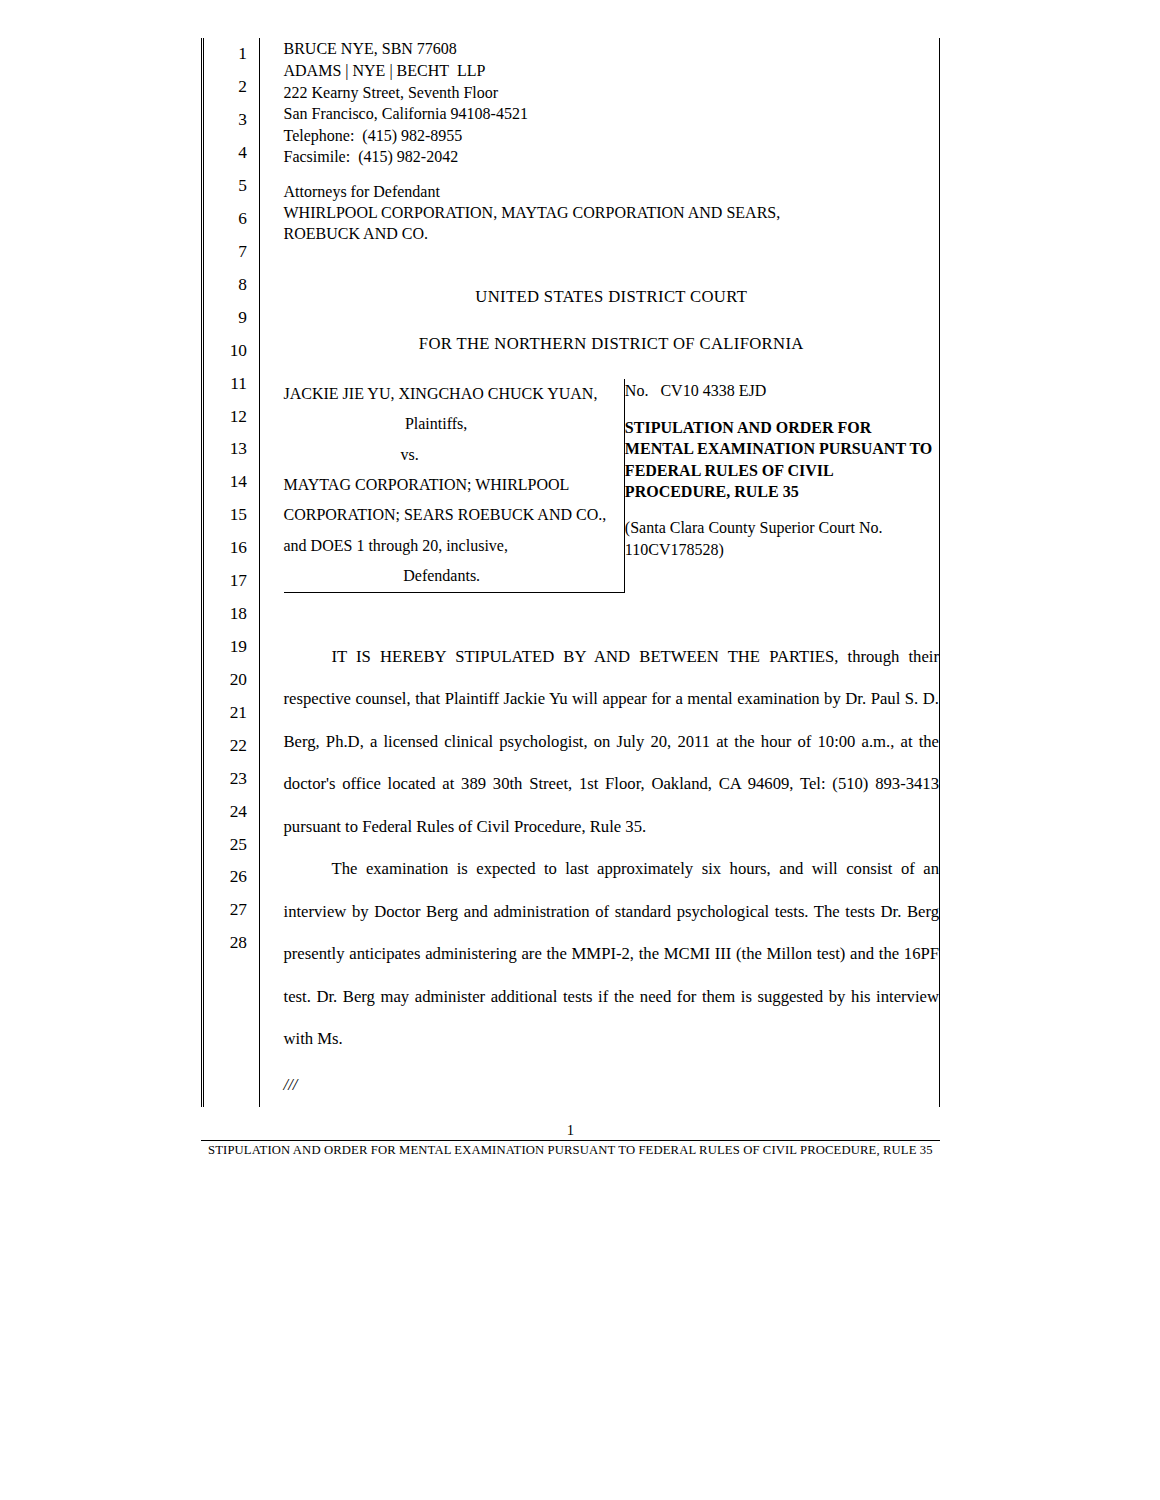1
2
3
4
5
6
7
8
9
10
11
12
13
14
15
16
17
18
19
20
21
22
23
24
25
26
27
28
BRUCE NYE, SBN 77608
ADAMS | NYE | BECHT LLP
222 Kearny Street, Seventh Floor
San Francisco, California 94108-4521
Telephone: (415) 982-8955
Facsimile: (415) 982-2042
Attorneys for Defendant
WHIRLPOOL CORPORATION, MAYTAG CORPORATION AND SEARS,
ROEBUCK AND CO.
UNITED STATES DISTRICT COURT
FOR THE NORTHERN DISTRICT OF CALIFORNIA
| JACKIE JIE YU, XINGCHAO CHUCK YUAN, Plaintiffs, vs. MAYTAG CORPORATION; WHIRLPOOL CORPORATION; SEARS ROEBUCK AND CO., and DOES 1 through 20, inclusive, Defendants. | No. CV10 4338 EJD STIPULATION AND ORDER FOR MENTAL EXAMINATION PURSUANT TO FEDERAL RULES OF CIVIL PROCEDURE, RULE 35 (Santa Clara County Superior Court No. 110CV178528) |
IT IS HEREBY STIPULATED BY AND BETWEEN THE PARTIES, through their respective counsel, that Plaintiff Jackie Yu will appear for a mental examination by Dr. Paul S. D. Berg, Ph.D, a licensed clinical psychologist, on July 20, 2011 at the hour of 10:00 a.m., at the doctor's office located at 389 30th Street, 1st Floor, Oakland, CA 94609, Tel: (510) 893-3413 pursuant to Federal Rules of Civil Procedure, Rule 35.
The examination is expected to last approximately six hours, and will consist of an interview by Doctor Berg and administration of standard psychological tests. The tests Dr. Berg presently anticipates administering are the MMPI-2, the MCMI III (the Millon test) and the 16PF test. Dr. Berg may administer additional tests if the need for them is suggested by his interview with Ms.
///
1
STIPULATION AND ORDER FOR MENTAL EXAMINATION PURSUANT TO FEDERAL RULES OF CIVIL PROCEDURE, RULE 35